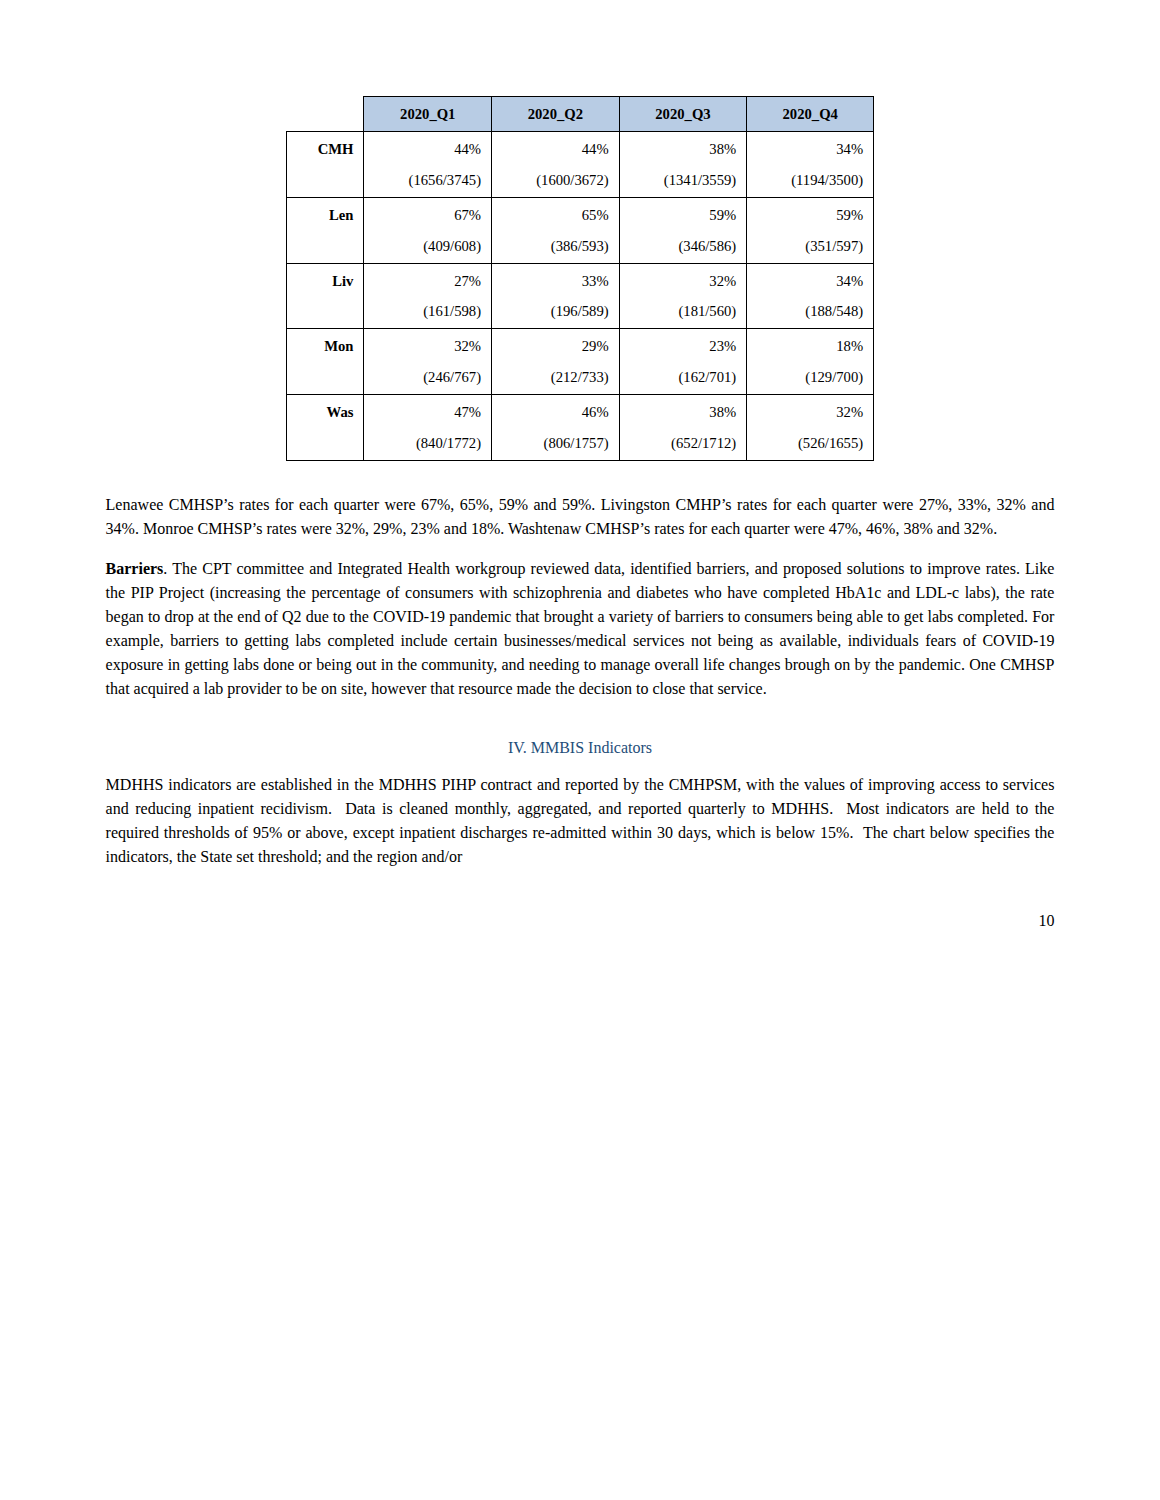| | 2020_Q1 | 2020_Q2 | 2020_Q3 | 2020_Q4 |
| --- | --- | --- | --- | --- |
| CMH | 44% (1656/3745) | 44% (1600/3672) | 38% (1341/3559) | 34% (1194/3500) |
| Len | 67% (409/608) | 65% (386/593) | 59% (346/586) | 59% (351/597) |
| Liv | 27% (161/598) | 33% (196/589) | 32% (181/560) | 34% (188/548) |
| Mon | 32% (246/767) | 29% (212/733) | 23% (162/701) | 18% (129/700) |
| Was | 47% (840/1772) | 46% (806/1757) | 38% (652/1712) | 32% (526/1655) |
Lenawee CMHSP’s rates for each quarter were 67%, 65%, 59% and 59%. Livingston CMHP’s rates for each quarter were 27%, 33%, 32% and 34%. Monroe CMHSP’s rates were 32%, 29%, 23% and 18%. Washtenaw CMHSP’s rates for each quarter were 47%, 46%, 38% and 32%.
Barriers. The CPT committee and Integrated Health workgroup reviewed data, identified barriers, and proposed solutions to improve rates. Like the PIP Project (increasing the percentage of consumers with schizophrenia and diabetes who have completed HbA1c and LDL-c labs), the rate began to drop at the end of Q2 due to the COVID-19 pandemic that brought a variety of barriers to consumers being able to get labs completed. For example, barriers to getting labs completed include certain businesses/medical services not being as available, individuals fears of COVID-19 exposure in getting labs done or being out in the community, and needing to manage overall life changes brough on by the pandemic. One CMHSP that acquired a lab provider to be on site, however that resource made the decision to close that service.
IV. MMBIS Indicators
MDHHS indicators are established in the MDHHS PIHP contract and reported by the CMHPSM, with the values of improving access to services and reducing inpatient recidivism. Data is cleaned monthly, aggregated, and reported quarterly to MDHHS. Most indicators are held to the required thresholds of 95% or above, except inpatient discharges re-admitted within 30 days, which is below 15%. The chart below specifies the indicators, the State set threshold; and the region and/or
10